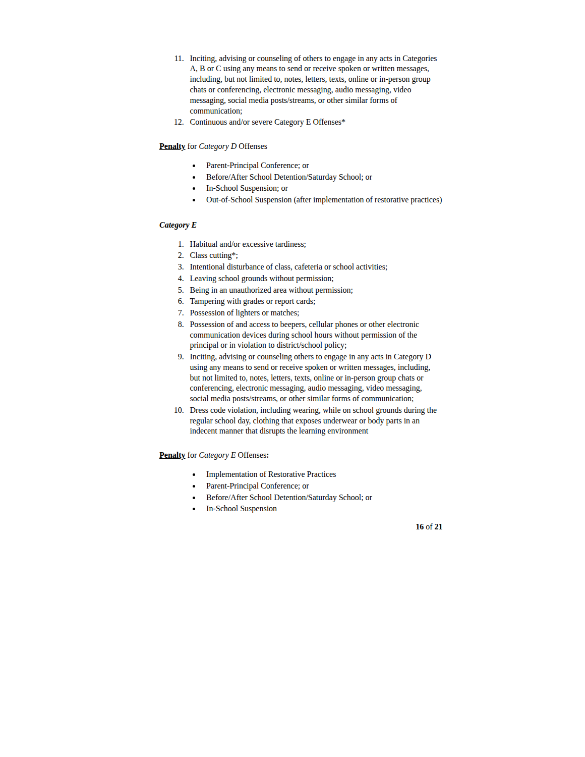Inciting, advising or counseling of others to engage in any acts in Categories A, B or C using any means to send or receive spoken or written messages, including, but not limited to, notes, letters, texts, online or in-person group chats or conferencing, electronic messaging, audio messaging, video messaging, social media posts/streams, or other similar forms of communication;
Continuous and/or severe Category E Offenses*
Penalty for Category D Offenses
Parent-Principal Conference; or
Before/After School Detention/Saturday School; or
In-School Suspension; or
Out-of-School Suspension (after implementation of restorative practices)
Category E
Habitual and/or excessive tardiness;
Class cutting*;
Intentional disturbance of class, cafeteria or school activities;
Leaving school grounds without permission;
Being in an unauthorized area without permission;
Tampering with grades or report cards;
Possession of lighters or matches;
Possession of and access to beepers, cellular phones or other electronic communication devices during school hours without permission of the principal or in violation to district/school policy;
Inciting, advising or counseling others to engage in any acts in Category D using any means to send or receive spoken or written messages, including, but not limited to, notes, letters, texts, online or in-person group chats or conferencing, electronic messaging, audio messaging, video messaging, social media posts/streams, or other similar forms of communication;
Dress code violation, including wearing, while on school grounds during the regular school day, clothing that exposes underwear or body parts in an indecent manner that disrupts the learning environment
Penalty for Category E Offenses:
Implementation of Restorative Practices
Parent-Principal Conference; or
Before/After School Detention/Saturday School; or
In-School Suspension
16 of 21